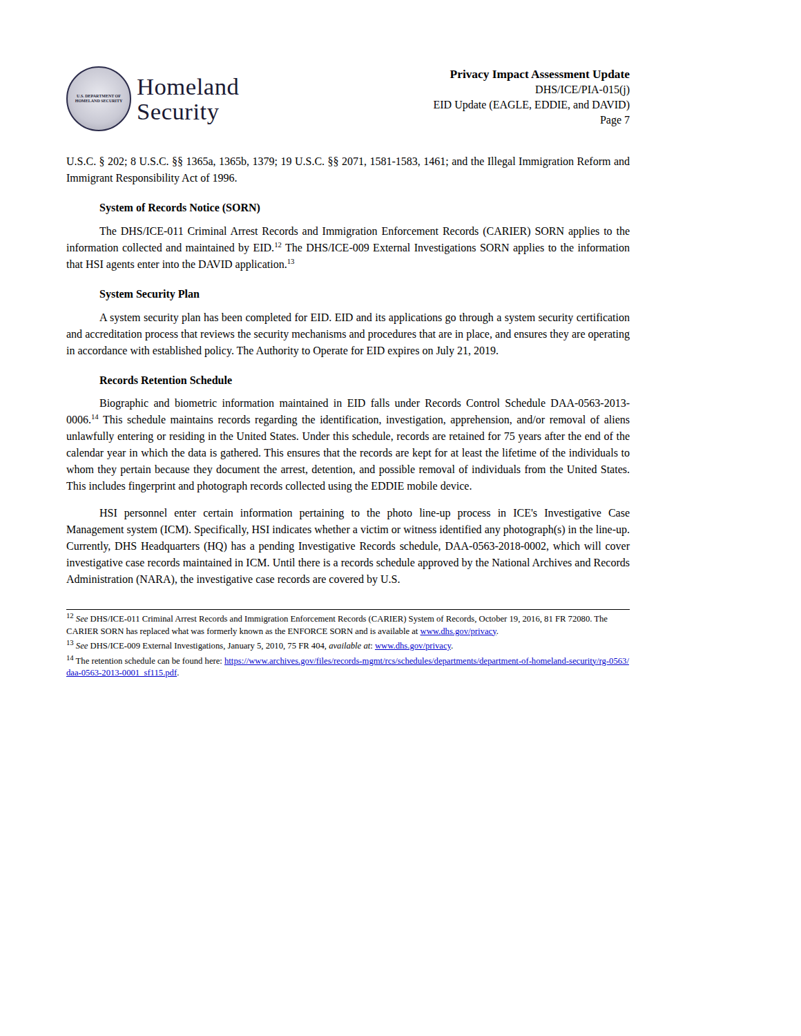HomelandSecurity
Privacy Impact Assessment Update
DHS/ICE/PIA-015(j)
EID Update (EAGLE, EDDIE, and DAVID)
Page 7
U.S.C. § 202; 8 U.S.C. §§ 1365a, 1365b, 1379; 19 U.S.C. §§ 2071, 1581-1583, 1461; and the Illegal Immigration Reform and Immigrant Responsibility Act of 1996.
System of Records Notice (SORN)
The DHS/ICE-011 Criminal Arrest Records and Immigration Enforcement Records (CARIER) SORN applies to the information collected and maintained by EID.12 The DHS/ICE-009 External Investigations SORN applies to the information that HSI agents enter into the DAVID application.13
System Security Plan
A system security plan has been completed for EID. EID and its applications go through a system security certification and accreditation process that reviews the security mechanisms and procedures that are in place, and ensures they are operating in accordance with established policy. The Authority to Operate for EID expires on July 21, 2019.
Records Retention Schedule
Biographic and biometric information maintained in EID falls under Records Control Schedule DAA-0563-2013-0006.14 This schedule maintains records regarding the identification, investigation, apprehension, and/or removal of aliens unlawfully entering or residing in the United States. Under this schedule, records are retained for 75 years after the end of the calendar year in which the data is gathered. This ensures that the records are kept for at least the lifetime of the individuals to whom they pertain because they document the arrest, detention, and possible removal of individuals from the United States. This includes fingerprint and photograph records collected using the EDDIE mobile device.
HSI personnel enter certain information pertaining to the photo line-up process in ICE's Investigative Case Management system (ICM). Specifically, HSI indicates whether a victim or witness identified any photograph(s) in the line-up. Currently, DHS Headquarters (HQ) has a pending Investigative Records schedule, DAA-0563-2018-0002, which will cover investigative case records maintained in ICM. Until there is a records schedule approved by the National Archives and Records Administration (NARA), the investigative case records are covered by U.S.
12 See DHS/ICE-011 Criminal Arrest Records and Immigration Enforcement Records (CARIER) System of Records, October 19, 2016, 81 FR 72080. The CARIER SORN has replaced what was formerly known as the ENFORCE SORN and is available at www.dhs.gov/privacy.
13 See DHS/ICE-009 External Investigations, January 5, 2010, 75 FR 404, available at: www.dhs.gov/privacy.
14 The retention schedule can be found here: https://www.archives.gov/files/records-mgmt/rcs/schedules/departments/department-of-homeland-security/rg-0563/daa-0563-2013-0001_sf115.pdf.